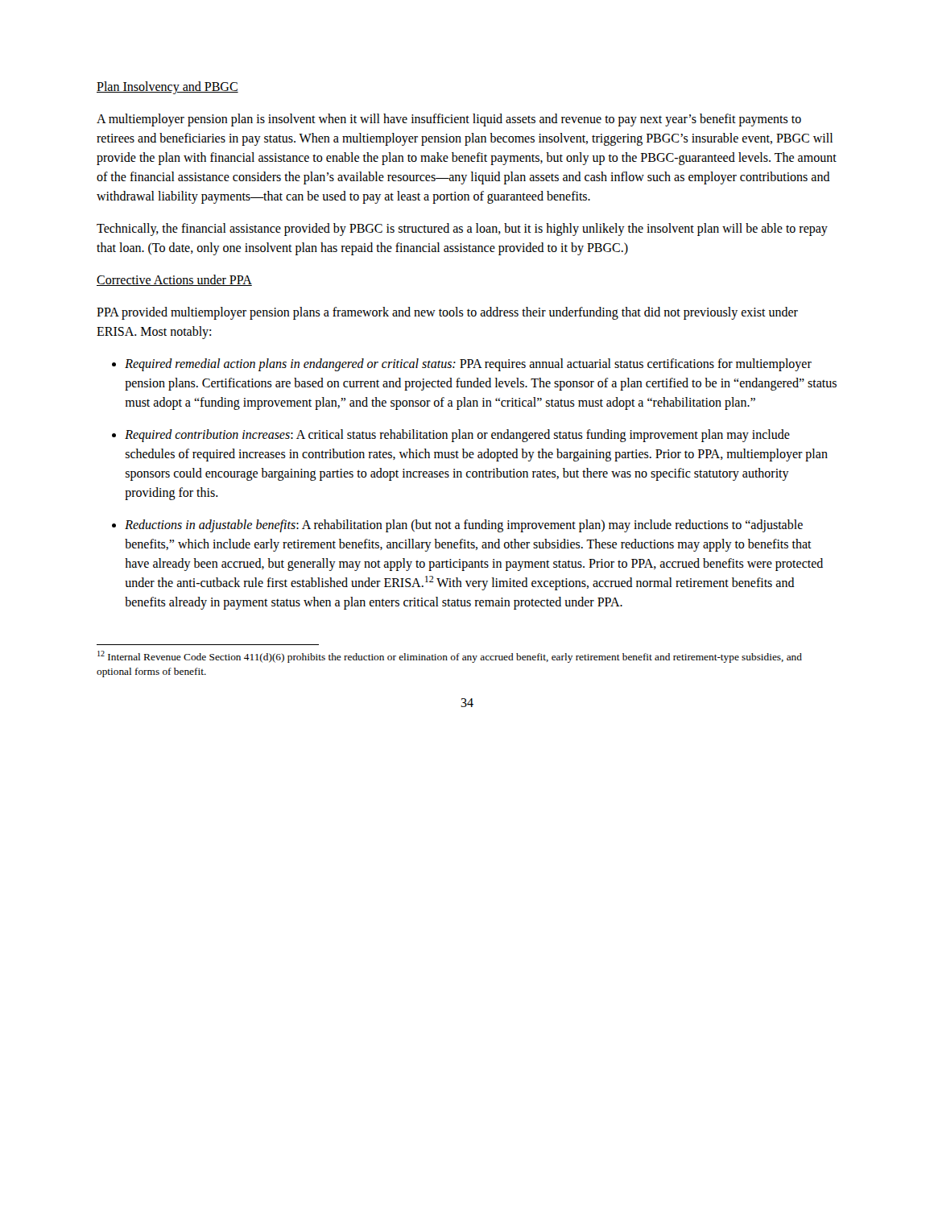Plan Insolvency and PBGC
A multiemployer pension plan is insolvent when it will have insufficient liquid assets and revenue to pay next year’s benefit payments to retirees and beneficiaries in pay status. When a multiemployer pension plan becomes insolvent, triggering PBGC’s insurable event, PBGC will provide the plan with financial assistance to enable the plan to make benefit payments, but only up to the PBGC-guaranteed levels. The amount of the financial assistance considers the plan’s available resources—any liquid plan assets and cash inflow such as employer contributions and withdrawal liability payments—that can be used to pay at least a portion of guaranteed benefits.
Technically, the financial assistance provided by PBGC is structured as a loan, but it is highly unlikely the insolvent plan will be able to repay that loan. (To date, only one insolvent plan has repaid the financial assistance provided to it by PBGC.)
Corrective Actions under PPA
PPA provided multiemployer pension plans a framework and new tools to address their underfunding that did not previously exist under ERISA. Most notably:
Required remedial action plans in endangered or critical status: PPA requires annual actuarial status certifications for multiemployer pension plans. Certifications are based on current and projected funded levels. The sponsor of a plan certified to be in “endangered” status must adopt a “funding improvement plan,” and the sponsor of a plan in “critical” status must adopt a “rehabilitation plan.”
Required contribution increases: A critical status rehabilitation plan or endangered status funding improvement plan may include schedules of required increases in contribution rates, which must be adopted by the bargaining parties. Prior to PPA, multiemployer plan sponsors could encourage bargaining parties to adopt increases in contribution rates, but there was no specific statutory authority providing for this.
Reductions in adjustable benefits: A rehabilitation plan (but not a funding improvement plan) may include reductions to “adjustable benefits,” which include early retirement benefits, ancillary benefits, and other subsidies. These reductions may apply to benefits that have already been accrued, but generally may not apply to participants in payment status. Prior to PPA, accrued benefits were protected under the anti-cutback rule first established under ERISA.12 With very limited exceptions, accrued normal retirement benefits and benefits already in payment status when a plan enters critical status remain protected under PPA.
12 Internal Revenue Code Section 411(d)(6) prohibits the reduction or elimination of any accrued benefit, early retirement benefit and retirement-type subsidies, and optional forms of benefit.
34